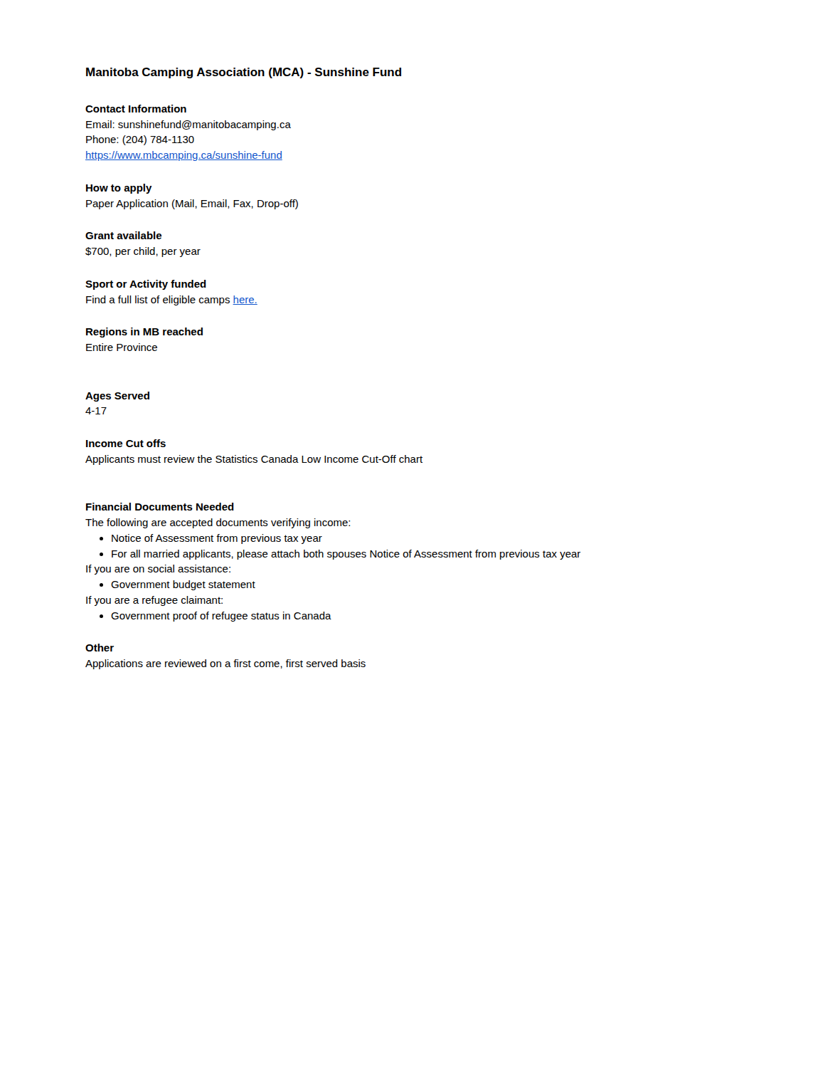Manitoba Camping Association (MCA) - Sunshine Fund
Contact Information
Email: sunshinefund@manitobacamping.ca
Phone: (204) 784‑1130
https://www.mbcamping.ca/sunshine-fund
How to apply
Paper Application (Mail, Email, Fax, Drop-off)
Grant available
$700, per child, per year
Sport or Activity funded
Find a full list of eligible camps here.
Regions in MB reached
Entire Province
Ages Served
4-17
Income Cut offs
Applicants must review the Statistics Canada Low Income Cut-Off chart
Financial Documents Needed
The following are accepted documents verifying income:
Notice of Assessment from previous tax year
For all married applicants, please attach both spouses Notice of Assessment from previous tax year
If you are on social assistance:
Government budget statement
If you are a refugee claimant:
Government proof of refugee status in Canada
Other
Applications are reviewed on a first come, first served basis